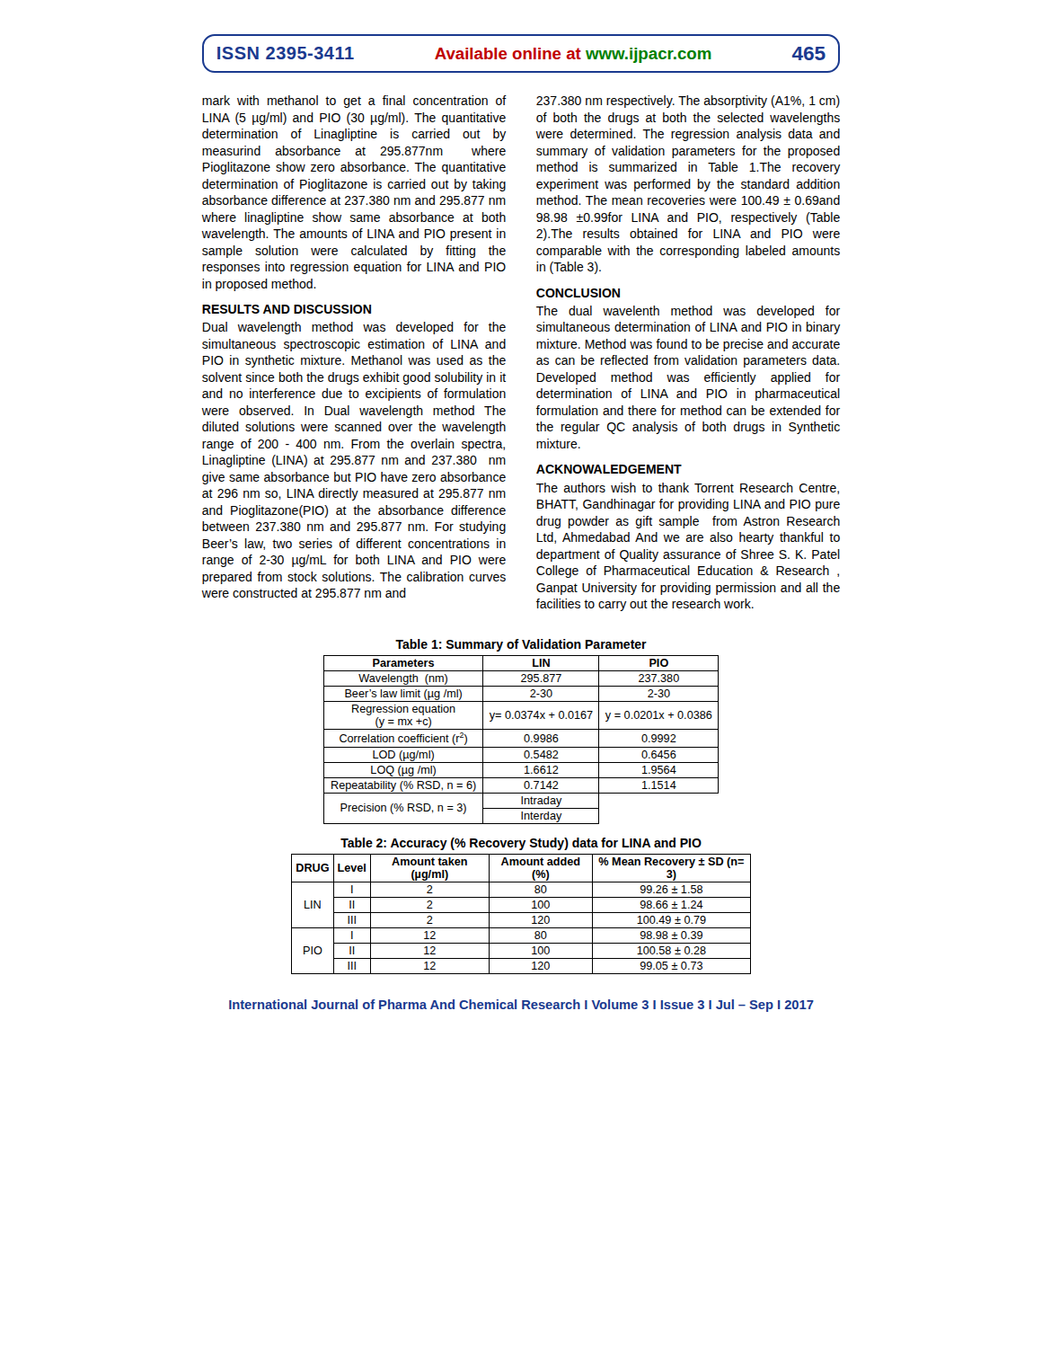ISSN 2395-3411 Available online at www.ijpacr.com 465
mark with methanol to get a final concentration of LINA (5 µg/ml) and PIO (30 µg/ml). The quantitative determination of Linagliptine is carried out by measurind absorbance at 295.877nm where Pioglitazone show zero absorbance. The quantitative determination of Pioglitazone is carried out by taking absorbance difference at 237.380 nm and 295.877 nm where linagliptine show same absorbance at both wavelength. The amounts of LINA and PIO present in sample solution were calculated by fitting the responses into regression equation for LINA and PIO in proposed method.
Results and Discussion
Dual wavelength method was developed for the simultaneous spectroscopic estimation of LINA and PIO in synthetic mixture. Methanol was used as the solvent since both the drugs exhibit good solubility in it and no interference due to excipients of formulation were observed. In Dual wavelength method The diluted solutions were scanned over the wavelength range of 200 - 400 nm. From the overlain spectra, Linagliptine (LINA) at 295.877 nm and 237.380 nm give same absorbance but PIO have zero absorbance at 296 nm so, LINA directly measured at 295.877 nm and Pioglitazone(PIO) at the absorbance difference between 237.380 nm and 295.877 nm. For studying Beer’s law, two series of different concentrations in range of 2-30 µg/mL for both LINA and PIO were prepared from stock solutions. The calibration curves were constructed at 295.877 nm and
237.380 nm respectively. The absorptivity (A1%, 1 cm) of both the drugs at both the selected wavelengths were determined. The regression analysis data and summary of validation parameters for the proposed method is summarized in Table 1.The recovery experiment was performed by the standard addition method. The mean recoveries were 100.49 ± 0.69and 98.98 ±0.99for LINA and PIO, respectively (Table 2).The results obtained for LINA and PIO were comparable with the corresponding labeled amounts in (Table 3).
Conclusion
The dual wavelenth method was developed for simultaneous determination of LINA and PIO in binary mixture. Method was found to be precise and accurate as can be reflected from validation parameters data. Developed method was efficiently applied for determination of LINA and PIO in pharmaceutical formulation and there for method can be extended for the regular QC analysis of both drugs in Synthetic mixture.
Acknowaledgement
The authors wish to thank Torrent Research Centre, BHATT, Gandhinagar for providing LINA and PIO pure drug powder as gift sample from Astron Research Ltd, Ahmedabad And we are also hearty thankful to department of Quality assurance of Shree S. K. Patel College of Pharmaceutical Education & Research , Ganpat University for providing permission and all the facilities to carry out the research work.
Table 1: Summary of Validation Parameter
| Parameters | LIN | PIO |
| --- | --- | --- |
| Wavelength (nm) | 295.877 | 237.380 |
| Beer’s law limit (µg /ml) | 2-30 | 2-30 |
| Regression equation (y = mx +c) | y= 0.0374x + 0.0167 | y = 0.0201x + 0.0386 |
| Correlation coefficient (r 2 ) | 0.9986 | 0.9992 |
| LOD (µg/ml) | 0.5482 | 0.6456 |
| LOQ (µg /ml) | 1.6612 | 1.9564 |
| Repeatability (% RSD, n = 6) | 0.7142 | 1.1514 |
| Precision (% RSD, n = 3) | Intraday | |
| Interday | |
Table 2: Accuracy (% Recovery Study) data for LINA and PIO
| DRUG | Level | Amount taken (µg/ml) | Amount added (%) | % Mean Recovery ± SD (n= 3) |
| --- | --- | --- | --- | --- |
| LIN | I | 2 | 80 | 99.26 ± 1.58 |
| II | 2 | 100 | 98.66 ± 1.24 |
| III | 2 | 120 | 100.49 ± 0.79 |
| PIO | I | 12 | 80 | 98.98 ± 0.39 |
| II | 12 | 100 | 100.58 ± 0.28 |
| III | 12 | 120 | 99.05 ± 0.73 |
International Journal of Pharma And Chemical Research I Volume 3 I Issue 3 I Jul – Sep I 2017